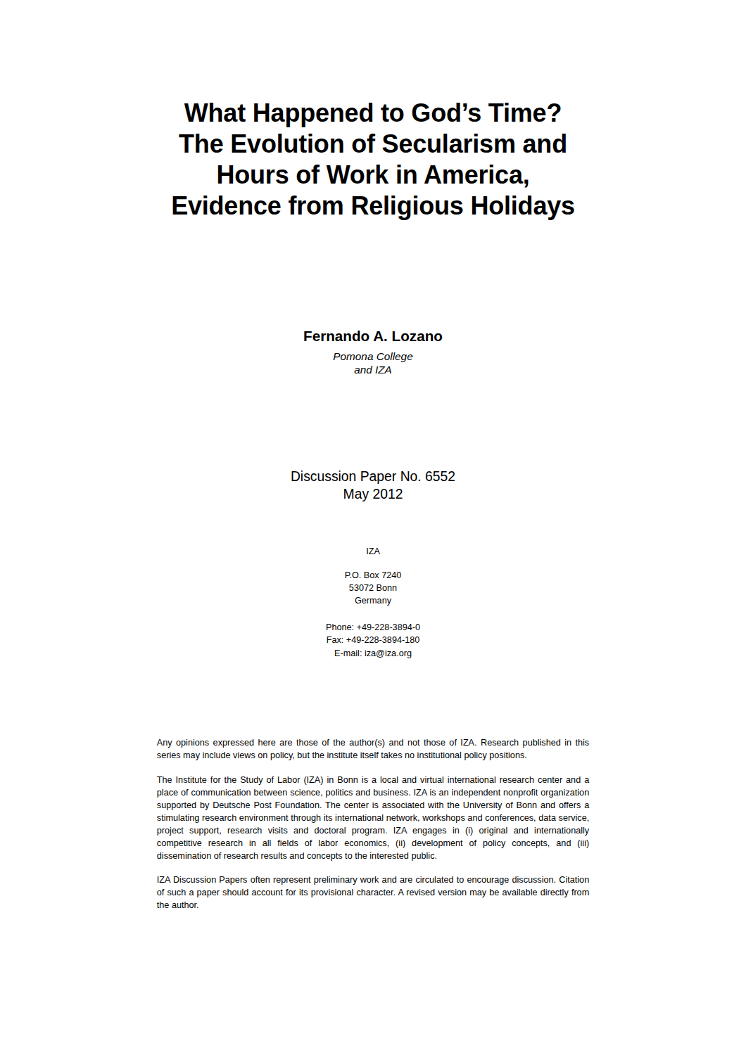What Happened to God’s Time?
The Evolution of Secularism and
Hours of Work in America,
Evidence from Religious Holidays
Fernando A. Lozano
Pomona College
and IZA
Discussion Paper No. 6552
May 2012
IZA
P.O. Box 7240
53072 Bonn
Germany
Phone: +49-228-3894-0
Fax: +49-228-3894-180
E-mail: iza@iza.org
Any opinions expressed here are those of the author(s) and not those of IZA. Research published in this series may include views on policy, but the institute itself takes no institutional policy positions.
The Institute for the Study of Labor (IZA) in Bonn is a local and virtual international research center and a place of communication between science, politics and business. IZA is an independent nonprofit organization supported by Deutsche Post Foundation. The center is associated with the University of Bonn and offers a stimulating research environment through its international network, workshops and conferences, data service, project support, research visits and doctoral program. IZA engages in (i) original and internationally competitive research in all fields of labor economics, (ii) development of policy concepts, and (iii) dissemination of research results and concepts to the interested public.
IZA Discussion Papers often represent preliminary work and are circulated to encourage discussion. Citation of such a paper should account for its provisional character. A revised version may be available directly from the author.